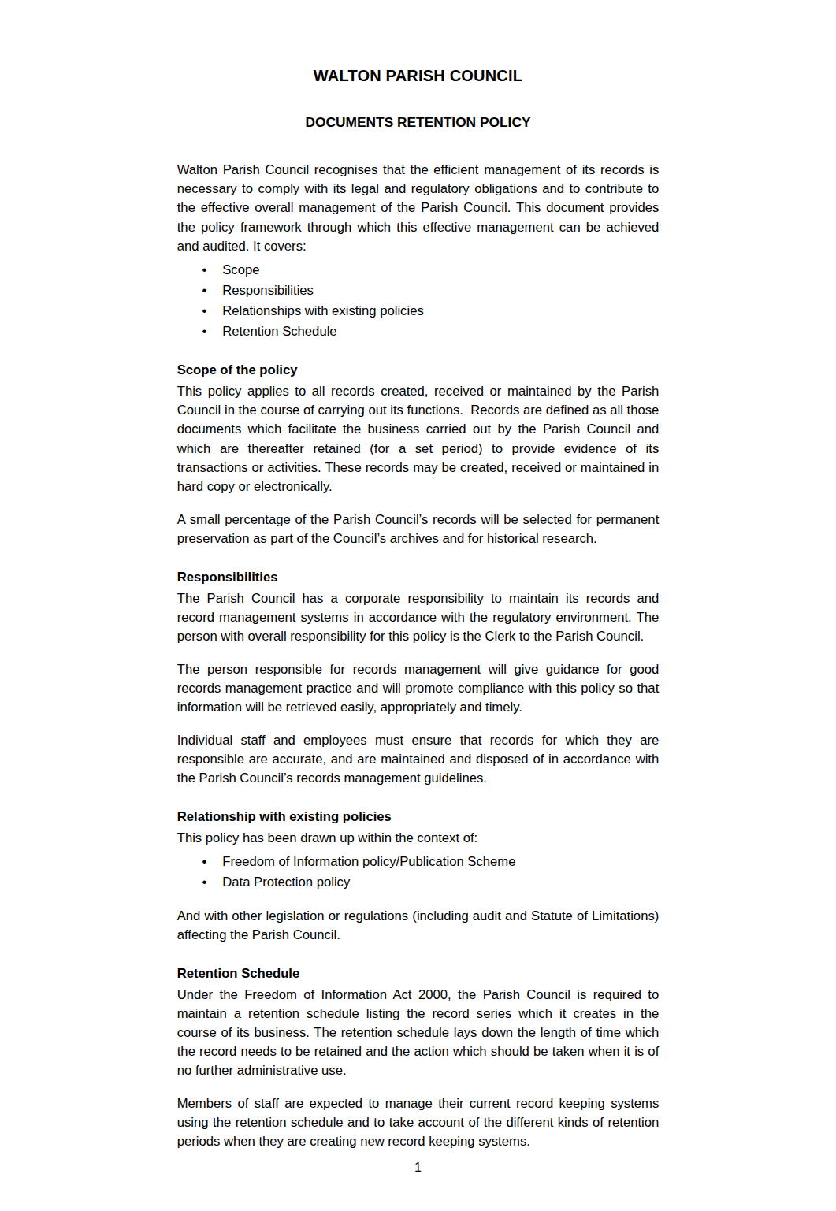WALTON PARISH COUNCIL
DOCUMENTS RETENTION POLICY
Walton Parish Council recognises that the efficient management of its records is necessary to comply with its legal and regulatory obligations and to contribute to the effective overall management of the Parish Council. This document provides the policy framework through which this effective management can be achieved and audited. It covers:
Scope
Responsibilities
Relationships with existing policies
Retention Schedule
Scope of the policy
This policy applies to all records created, received or maintained by the Parish Council in the course of carrying out its functions. Records are defined as all those documents which facilitate the business carried out by the Parish Council and which are thereafter retained (for a set period) to provide evidence of its transactions or activities. These records may be created, received or maintained in hard copy or electronically.
A small percentage of the Parish Council’s records will be selected for permanent preservation as part of the Council’s archives and for historical research.
Responsibilities
The Parish Council has a corporate responsibility to maintain its records and record management systems in accordance with the regulatory environment. The person with overall responsibility for this policy is the Clerk to the Parish Council.
The person responsible for records management will give guidance for good records management practice and will promote compliance with this policy so that information will be retrieved easily, appropriately and timely.
Individual staff and employees must ensure that records for which they are responsible are accurate, and are maintained and disposed of in accordance with the Parish Council’s records management guidelines.
Relationship with existing policies
This policy has been drawn up within the context of:
Freedom of Information policy/Publication Scheme
Data Protection policy
And with other legislation or regulations (including audit and Statute of Limitations) affecting the Parish Council.
Retention Schedule
Under the Freedom of Information Act 2000, the Parish Council is required to maintain a retention schedule listing the record series which it creates in the course of its business. The retention schedule lays down the length of time which the record needs to be retained and the action which should be taken when it is of no further administrative use.
Members of staff are expected to manage their current record keeping systems using the retention schedule and to take account of the different kinds of retention periods when they are creating new record keeping systems.
1